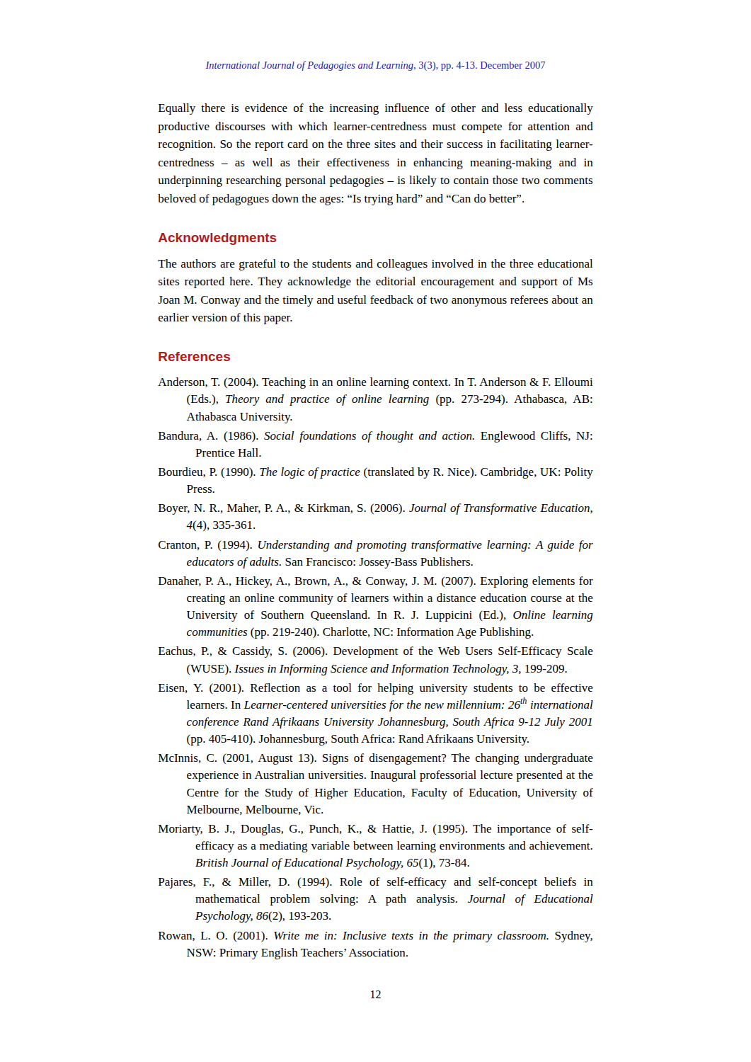International Journal of Pedagogies and Learning, 3(3), pp. 4-13. December 2007
Equally there is evidence of the increasing influence of other and less educationally productive discourses with which learner-centredness must compete for attention and recognition. So the report card on the three sites and their success in facilitating learner-centredness – as well as their effectiveness in enhancing meaning-making and in underpinning researching personal pedagogies – is likely to contain those two comments beloved of pedagogues down the ages: “Is trying hard” and “Can do better”.
Acknowledgments
The authors are grateful to the students and colleagues involved in the three educational sites reported here. They acknowledge the editorial encouragement and support of Ms Joan M. Conway and the timely and useful feedback of two anonymous referees about an earlier version of this paper.
References
Anderson, T. (2004). Teaching in an online learning context. In T. Anderson & F. Elloumi (Eds.), Theory and practice of online learning (pp. 273-294). Athabasca, AB: Athabasca University.
Bandura, A. (1986). Social foundations of thought and action. Englewood Cliffs, NJ: Prentice Hall.
Bourdieu, P. (1990). The logic of practice (translated by R. Nice). Cambridge, UK: Polity Press.
Boyer, N. R., Maher, P. A., & Kirkman, S. (2006). Journal of Transformative Education, 4(4), 335-361.
Cranton, P. (1994). Understanding and promoting transformative learning: A guide for educators of adults. San Francisco: Jossey-Bass Publishers.
Danaher, P. A., Hickey, A., Brown, A., & Conway, J. M. (2007). Exploring elements for creating an online community of learners within a distance education course at the University of Southern Queensland. In R. J. Luppicini (Ed.), Online learning communities (pp. 219-240). Charlotte, NC: Information Age Publishing.
Eachus, P., & Cassidy, S. (2006). Development of the Web Users Self-Efficacy Scale (WUSE). Issues in Informing Science and Information Technology, 3, 199-209.
Eisen, Y. (2001). Reflection as a tool for helping university students to be effective learners. In Learner-centered universities for the new millennium: 26th international conference Rand Afrikaans University Johannesburg, South Africa 9-12 July 2001 (pp. 405-410). Johannesburg, South Africa: Rand Afrikaans University.
McInnis, C. (2001, August 13). Signs of disengagement? The changing undergraduate experience in Australian universities. Inaugural professorial lecture presented at the Centre for the Study of Higher Education, Faculty of Education, University of Melbourne, Melbourne, Vic.
Moriarty, B. J., Douglas, G., Punch, K., & Hattie, J. (1995). The importance of self-efficacy as a mediating variable between learning environments and achievement. British Journal of Educational Psychology, 65(1), 73-84.
Pajares, F., & Miller, D. (1994). Role of self-efficacy and self-concept beliefs in mathematical problem solving: A path analysis. Journal of Educational Psychology, 86(2), 193-203.
Rowan, L. O. (2001). Write me in: Inclusive texts in the primary classroom. Sydney, NSW: Primary English Teachers’ Association.
12